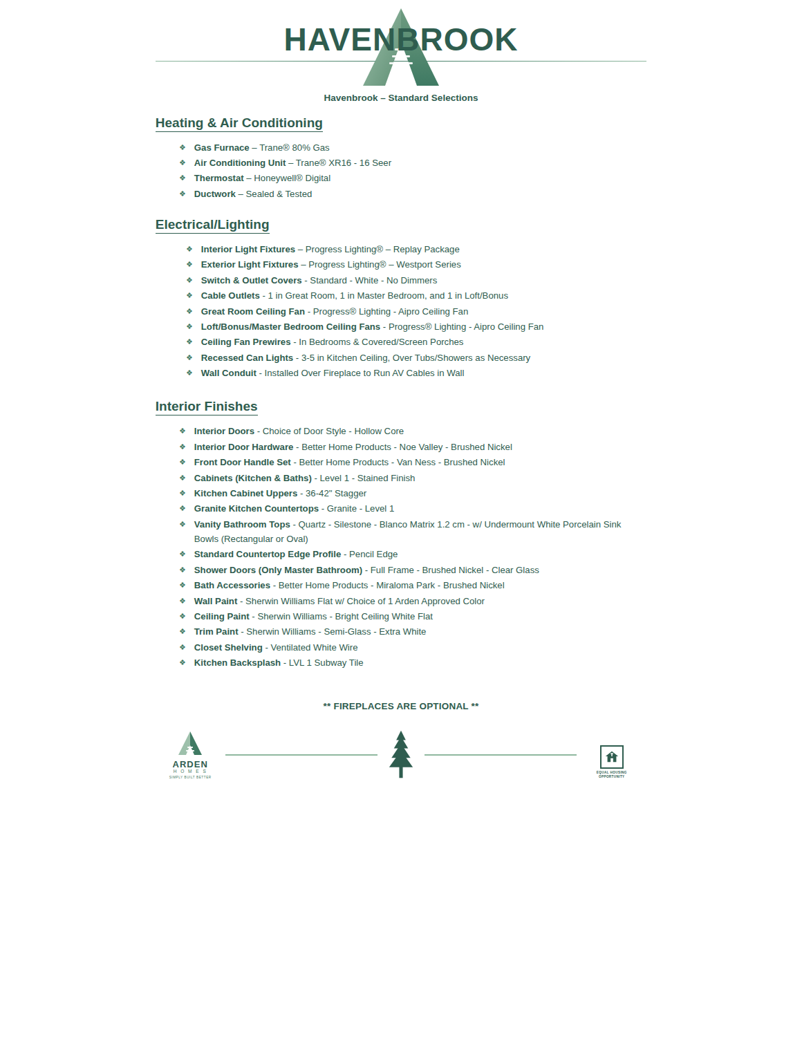HAVENBROOK
Havenbrook – Standard Selections
Heating & Air Conditioning
Gas Furnace – Trane® 80% Gas
Air Conditioning Unit – Trane® XR16 - 16 Seer
Thermostat – Honeywell® Digital
Ductwork – Sealed & Tested
Electrical/Lighting
Interior Light Fixtures – Progress Lighting® – Replay Package
Exterior Light Fixtures – Progress Lighting® – Westport Series
Switch & Outlet Covers - Standard - White - No Dimmers
Cable Outlets - 1 in Great Room, 1 in Master Bedroom, and 1 in Loft/Bonus
Great Room Ceiling Fan - Progress® Lighting - Aipro Ceiling Fan
Loft/Bonus/Master Bedroom Ceiling Fans - Progress® Lighting - Aipro Ceiling Fan
Ceiling Fan Prewires - In Bedrooms & Covered/Screen Porches
Recessed Can Lights - 3-5 in Kitchen Ceiling, Over Tubs/Showers as Necessary
Wall Conduit - Installed Over Fireplace to Run AV Cables in Wall
Interior Finishes
Interior Doors - Choice of Door Style - Hollow Core
Interior Door Hardware - Better Home Products - Noe Valley - Brushed Nickel
Front Door Handle Set - Better Home Products - Van Ness - Brushed Nickel
Cabinets (Kitchen & Baths) - Level 1 - Stained Finish
Kitchen Cabinet Uppers - 36-42" Stagger
Granite Kitchen Countertops - Granite - Level 1
Vanity Bathroom Tops - Quartz - Silestone - Blanco Matrix 1.2 cm - w/ Undermount White Porcelain Sink Bowls (Rectangular or Oval)
Standard Countertop Edge Profile - Pencil Edge
Shower Doors (Only Master Bathroom) - Full Frame - Brushed Nickel - Clear Glass
Bath Accessories - Better Home Products - Miraloma Park - Brushed Nickel
Wall Paint - Sherwin Williams Flat w/ Choice of 1 Arden Approved Color
Ceiling Paint - Sherwin Williams - Bright Ceiling White Flat
Trim Paint - Sherwin Williams - Semi-Glass - Extra White
Closet Shelving - Ventilated White Wire
Kitchen Backsplash - LVL 1 Subway Tile
** FIREPLACES ARE OPTIONAL **
ARDEN
H O M E S
SIMPLY BUILT BETTER
EQUAL HOUSING
OPPORTUNITY